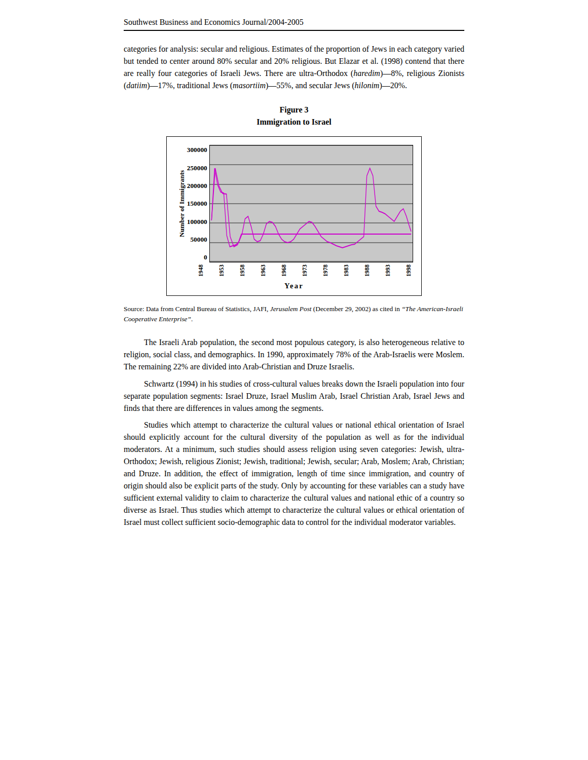Southwest Business and Economics Journal/2004-2005
categories for analysis: secular and religious. Estimates of the proportion of Jews in each category varied but tended to center around 80% secular and 20% religious. But Elazar et al. (1998) contend that there are really four categories of Israeli Jews. There are ultra-Orthodox (haredim)—8%, religious Zionists (datiim)—17%, traditional Jews (masortiim)—55%, and secular Jews (hilonim)—20%.
Figure 3
Immigration to Israel
Number of Immigrants
300000 250000 200000 150000 100000 50000 0
1948 1953 1958 1963 1968 1973 1978 1983 1988 1993 1998
Year
Source: Data from Central Bureau of Statistics, JAFI, Jerusalem Post (December 29, 2002) as cited in “The American-Israeli Cooperative Enterprise”.
The Israeli Arab population, the second most populous category, is also heterogeneous relative to religion, social class, and demographics. In 1990, approximately 78% of the Arab-Israelis were Moslem. The remaining 22% are divided into Arab-Christian and Druze Israelis.
Schwartz (1994) in his studies of cross-cultural values breaks down the Israeli population into four separate population segments: Israel Druze, Israel Muslim Arab, Israel Christian Arab, Israel Jews and finds that there are differences in values among the segments.
Studies which attempt to characterize the cultural values or national ethical orientation of Israel should explicitly account for the cultural diversity of the population as well as for the individual moderators. At a minimum, such studies should assess religion using seven categories: Jewish, ultra-Orthodox; Jewish, religious Zionist; Jewish, traditional; Jewish, secular; Arab, Moslem; Arab, Christian; and Druze. In addition, the effect of immigration, length of time since immigration, and country of origin should also be explicit parts of the study. Only by accounting for these variables can a study have sufficient external validity to claim to characterize the cultural values and national ethic of a country so diverse as Israel. Thus studies which attempt to characterize the cultural values or ethical orientation of Israel must collect sufficient socio-demographic data to control for the individual moderator variables.